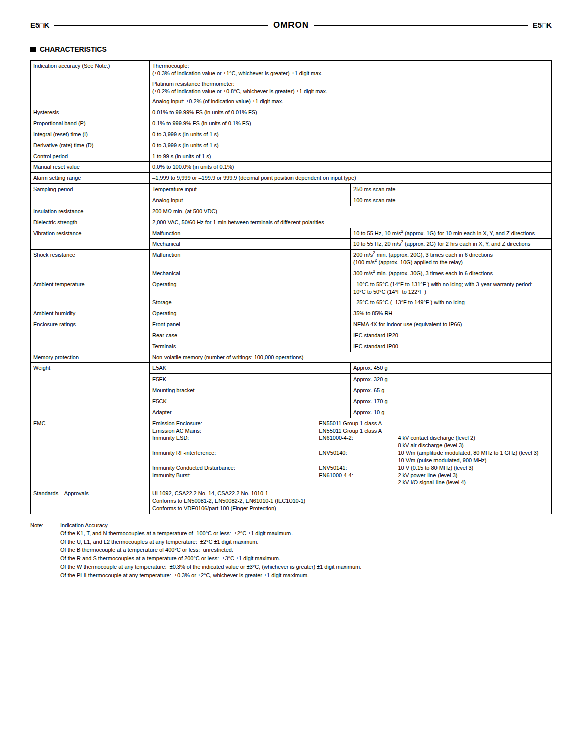E5□K OMRON E5□K
CHARACTERISTICS
| Indication accuracy (See Note.) | Thermocouple: (±0.3% of indication value or ±1°C, whichever is greater) ±1 digit max. Platinum resistance thermometer: (±0.2% of indication value or ±0.8°C, whichever is greater) ±1 digit max. Analog input: ±0.2% (of indication value) ±1 digit max. |
| Hysteresis | 0.01% to 99.99% FS (in units of 0.01% FS) |
| Proportional band (P) | 0.1% to 999.9% FS (in units of 0.1% FS) |
| Integral (reset) time (I) | 0 to 3,999 s (in units of 1 s) |
| Derivative (rate) time (D) | 0 to 3,999 s (in units of 1 s) |
| Control period | 1 to 99 s (in units of 1 s) |
| Manual reset value | 0.0% to 100.0% (in units of 0.1%) |
| Alarm setting range | –1,999 to 9,999 or –199.9 or 999.9 (decimal point position dependent on input type) |
| Sampling period | Temperature input | 250 ms scan rate |
| Analog input | 100 ms scan rate |
| Insulation resistance | 200 MΩ min. (at 500 VDC) |
| Dielectric strength | 2,000 VAC, 50/60 Hz for 1 min between terminals of different polarities |
| Vibration resistance | Malfunction | 10 to 55 Hz, 10 m/s 2 (approx. 1G) for 10 min each in X, Y, and Z directions |
| Mechanical | 10 to 55 Hz, 20 m/s 2 (approx. 2G) for 2 hrs each in X, Y, and Z directions |
| Shock resistance | Malfunction | 200 m/s 2 min. (approx. 20G), 3 times each in 6 directions (100 m/s 2 (approx. 10G) applied to the relay) |
| Mechanical | 300 m/s 2 min. (approx. 30G), 3 times each in 6 directions |
| Ambient temperature | Operating | –10°C to 55°C (14°F to 131°F ) with no icing; with 3-year warranty period: –10°C to 50°C (14°F to 122°F ) |
| Storage | –25°C to 65°C (–13°F to 149°F ) with no icing |
| Ambient humidity | Operating | 35% to 85% RH |
| Enclosure ratings | Front panel | NEMA 4X for indoor use (equivalent to IP66) |
| Rear case | IEC standard IP20 |
| Terminals | IEC standard IP00 |
| Memory protection | Non-volatile memory (number of writings: 100,000 operations) |
| Weight | E5AK | Approx. 450 g |
| E5EK | Approx. 320 g |
| Mounting bracket | Approx. 65 g |
| E5CK | Approx. 170 g |
| Adapter | Approx. 10 g |
| EMC | / Emission Enclosure: / EN55011 Group 1 class A / / / Emission AC Mains: / EN55011 Group 1 class A / / / Immunity ESD: / EN61000-4-2: / 4 kV contact discharge (level 2) 8 kV air discharge (level 3) / / Immunity RF-interference: / ENV50140: / 10 V/m (amplitude modulated, 80 MHz to 1 GHz) (level 3) 10 V/m (pulse modulated, 900 MHz) / / Immunity Conducted Disturbance: / ENV50141: / 10 V (0.15 to 80 MHz) (level 3) / / Immunity Burst: / EN61000-4-4: / 2 kV power-line (level 3) 2 kV I/O signal-line (level 4) / |
| Standards – Approvals | UL1092, CSA22.2 No. 14, CSA22.2 No. 1010-1 Conforms to EN50081-2, EN50082-2, EN61010-1 (IEC1010-1) Conforms to VDE0106/part 100 (Finger Protection) |
Note: Indication Accuracy –
Of the K1, T, and N thermocouples at a temperature of -100°C or less: ±2°C ±1 digit maximum.
Of the U, L1, and L2 thermocouples at any temperature: ±2°C ±1 digit maximum.
Of the B thermocouple at a temperature of 400°C or less: unrestricted.
Of the R and S thermocouples at a temperature of 200°C or less: ±3°C ±1 digit maximum.
Of the W thermocouple at any temperature: ±0.3% of the indicated value or ±3°C, (whichever is greater) ±1 digit maximum.
Of the PLII thermocouple at any temperature: ±0.3% or ±2°C, whichever is greater ±1 digit maximum.